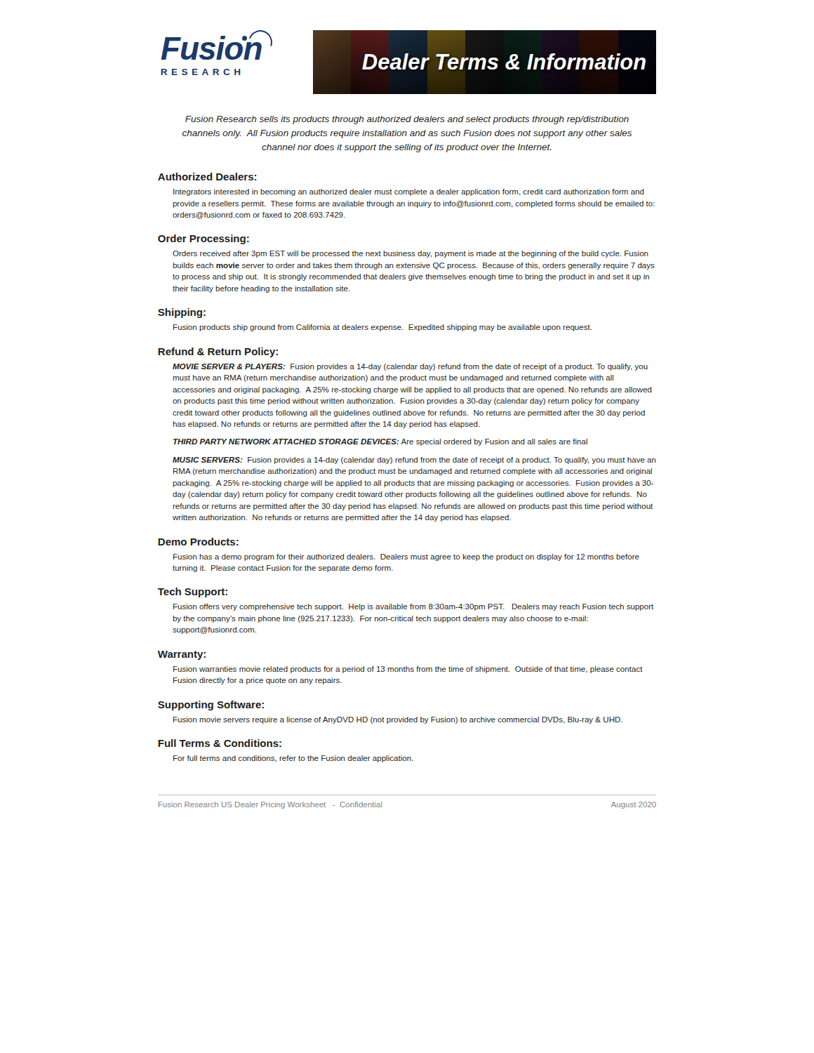Fusion
Research
Dealer Terms & Information
Fusion Research sells its products through authorized dealers and select products through rep/distribution channels only. All Fusion products require installation and as such Fusion does not support any other sales channel nor does it support the selling of its product over the Internet.
Authorized Dealers:
Integrators interested in becoming an authorized dealer must complete a dealer application form, credit card authorization form and provide a resellers permit. These forms are available through an inquiry to info@fusionrd.com, completed forms should be emailed to: orders@fusionrd.com or faxed to 208.693.7429.
Order Processing:
Orders received after 3pm EST will be processed the next business day, payment is made at the beginning of the build cycle. Fusion builds each movie server to order and takes them through an extensive QC process. Because of this, orders generally require 7 days to process and ship out. It is strongly recommended that dealers give themselves enough time to bring the product in and set it up in their facility before heading to the installation site.
Shipping:
Fusion products ship ground from California at dealers expense. Expedited shipping may be available upon request.
Refund & Return Policy:
MOVIE SERVER & PLAYERS: Fusion provides a 14-day (calendar day) refund from the date of receipt of a product. To qualify, you must have an RMA (return merchandise authorization) and the product must be undamaged and returned complete with all accessories and original packaging. A 25% re-stocking charge will be applied to all products that are opened. No refunds are allowed on products past this time period without written authorization. Fusion provides a 30-day (calendar day) return policy for company credit toward other products following all the guidelines outlined above for refunds. No returns are permitted after the 30 day period has elapsed. No refunds or returns are permitted after the 14 day period has elapsed.
THIRD PARTY NETWORK ATTACHED STORAGE DEVICES: Are special ordered by Fusion and all sales are final
MUSIC SERVERS: Fusion provides a 14-day (calendar day) refund from the date of receipt of a product. To qualify, you must have an RMA (return merchandise authorization) and the product must be undamaged and returned complete with all accessories and original packaging. A 25% re-stocking charge will be applied to all products that are missing packaging or accessories. Fusion provides a 30-day (calendar day) return policy for company credit toward other products following all the guidelines outlined above for refunds. No refunds or returns are permitted after the 30 day period has elapsed. No refunds are allowed on products past this time period without written authorization. No refunds or returns are permitted after the 14 day period has elapsed.
Demo Products:
Fusion has a demo program for their authorized dealers. Dealers must agree to keep the product on display for 12 months before turning it. Please contact Fusion for the separate demo form.
Tech Support:
Fusion offers very comprehensive tech support. Help is available from 8:30am-4:30pm PST. Dealers may reach Fusion tech support by the company’s main phone line (925.217.1233). For non-critical tech support dealers may also choose to e-mail: support@fusionrd.com.
Warranty:
Fusion warranties movie related products for a period of 13 months from the time of shipment. Outside of that time, please contact Fusion directly for a price quote on any repairs.
Supporting Software:
Fusion movie servers require a license of AnyDVD HD (not provided by Fusion) to archive commercial DVDs, Blu-ray & UHD.
Full Terms & Conditions:
For full terms and conditions, refer to the Fusion dealer application.
Fusion Research US Dealer Pricing Worksheet - Confidential August 2020